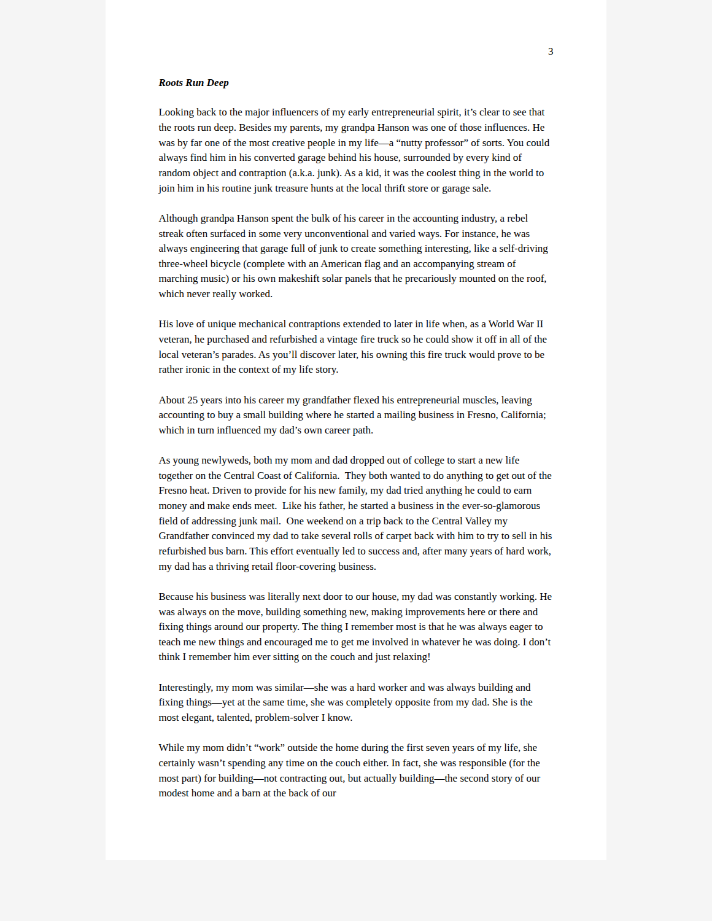3
Roots Run Deep
Looking back to the major influencers of my early entrepreneurial spirit, it’s clear to see that the roots run deep. Besides my parents, my grandpa Hanson was one of those influences. He was by far one of the most creative people in my life—a “nutty professor” of sorts. You could always find him in his converted garage behind his house, surrounded by every kind of random object and contraption (a.k.a. junk). As a kid, it was the coolest thing in the world to join him in his routine junk treasure hunts at the local thrift store or garage sale.
Although grandpa Hanson spent the bulk of his career in the accounting industry, a rebel streak often surfaced in some very unconventional and varied ways. For instance, he was always engineering that garage full of junk to create something interesting, like a self-driving three-wheel bicycle (complete with an American flag and an accompanying stream of marching music) or his own makeshift solar panels that he precariously mounted on the roof, which never really worked.
His love of unique mechanical contraptions extended to later in life when, as a World War II veteran, he purchased and refurbished a vintage fire truck so he could show it off in all of the local veteran’s parades. As you’ll discover later, his owning this fire truck would prove to be rather ironic in the context of my life story.
About 25 years into his career my grandfather flexed his entrepreneurial muscles, leaving accounting to buy a small building where he started a mailing business in Fresno, California; which in turn influenced my dad’s own career path.
As young newlyweds, both my mom and dad dropped out of college to start a new life together on the Central Coast of California. They both wanted to do anything to get out of the Fresno heat. Driven to provide for his new family, my dad tried anything he could to earn money and make ends meet. Like his father, he started a business in the ever-so-glamorous field of addressing junk mail. One weekend on a trip back to the Central Valley my Grandfather convinced my dad to take several rolls of carpet back with him to try to sell in his refurbished bus barn. This effort eventually led to success and, after many years of hard work, my dad has a thriving retail floor-covering business.
Because his business was literally next door to our house, my dad was constantly working. He was always on the move, building something new, making improvements here or there and fixing things around our property. The thing I remember most is that he was always eager to teach me new things and encouraged me to get me involved in whatever he was doing. I don’t think I remember him ever sitting on the couch and just relaxing!
Interestingly, my mom was similar—she was a hard worker and was always building and fixing things—yet at the same time, she was completely opposite from my dad. She is the most elegant, talented, problem-solver I know.
While my mom didn’t “work” outside the home during the first seven years of my life, she certainly wasn’t spending any time on the couch either. In fact, she was responsible (for the most part) for building—not contracting out, but actually building—the second story of our modest home and a barn at the back of our